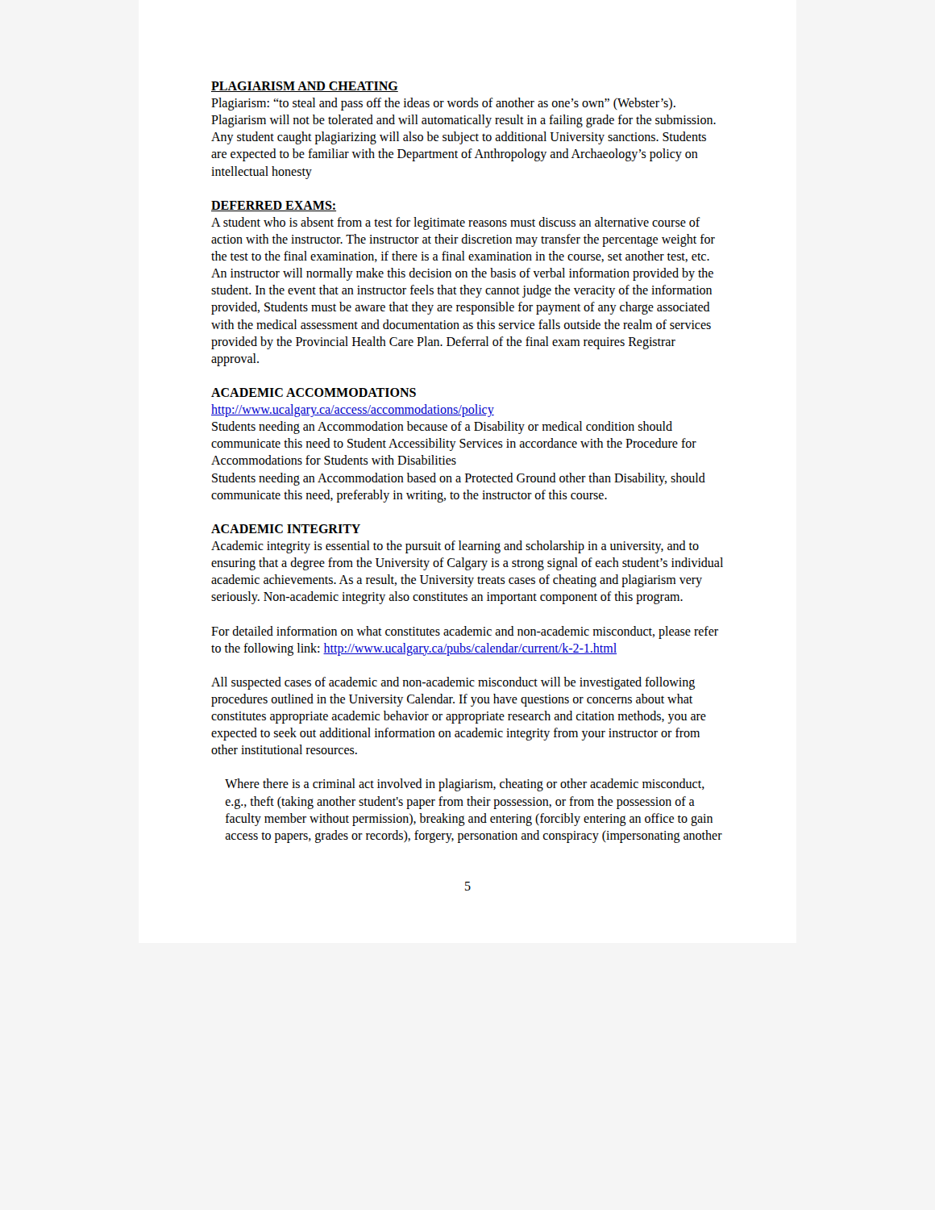PLAGIARISM AND CHEATING
Plagiarism: “to steal and pass off the ideas or words of another as one’s own” (Webster’s). Plagiarism will not be tolerated and will automatically result in a failing grade for the submission. Any student caught plagiarizing will also be subject to additional University sanctions. Students are expected to be familiar with the Department of Anthropology and Archaeology’s policy on intellectual honesty
DEFERRED EXAMS:
A student who is absent from a test for legitimate reasons must discuss an alternative course of action with the instructor. The instructor at their discretion may transfer the percentage weight for the test to the final examination, if there is a final examination in the course, set another test, etc. An instructor will normally make this decision on the basis of verbal information provided by the student. In the event that an instructor feels that they cannot judge the veracity of the information provided, Students must be aware that they are responsible for payment of any charge associated with the medical assessment and documentation as this service falls outside the realm of services provided by the Provincial Health Care Plan. Deferral of the final exam requires Registrar approval.
ACADEMIC ACCOMMODATIONS
http://www.ucalgary.ca/access/accommodations/policy
Students needing an Accommodation because of a Disability or medical condition should communicate this need to Student Accessibility Services in accordance with the Procedure for Accommodations for Students with Disabilities
Students needing an Accommodation based on a Protected Ground other than Disability, should communicate this need, preferably in writing, to the instructor of this course.
ACADEMIC INTEGRITY
Academic integrity is essential to the pursuit of learning and scholarship in a university, and to ensuring that a degree from the University of Calgary is a strong signal of each student’s individual academic achievements. As a result, the University treats cases of cheating and plagiarism very seriously. Non-academic integrity also constitutes an important component of this program.
For detailed information on what constitutes academic and non-academic misconduct, please refer to the following link: http://www.ucalgary.ca/pubs/calendar/current/k-2-1.html
All suspected cases of academic and non-academic misconduct will be investigated following procedures outlined in the University Calendar. If you have questions or concerns about what constitutes appropriate academic behavior or appropriate research and citation methods, you are expected to seek out additional information on academic integrity from your instructor or from other institutional resources.
Where there is a criminal act involved in plagiarism, cheating or other academic misconduct, e.g., theft (taking another student's paper from their possession, or from the possession of a faculty member without permission), breaking and entering (forcibly entering an office to gain access to papers, grades or records), forgery, personation and conspiracy (impersonating another
5